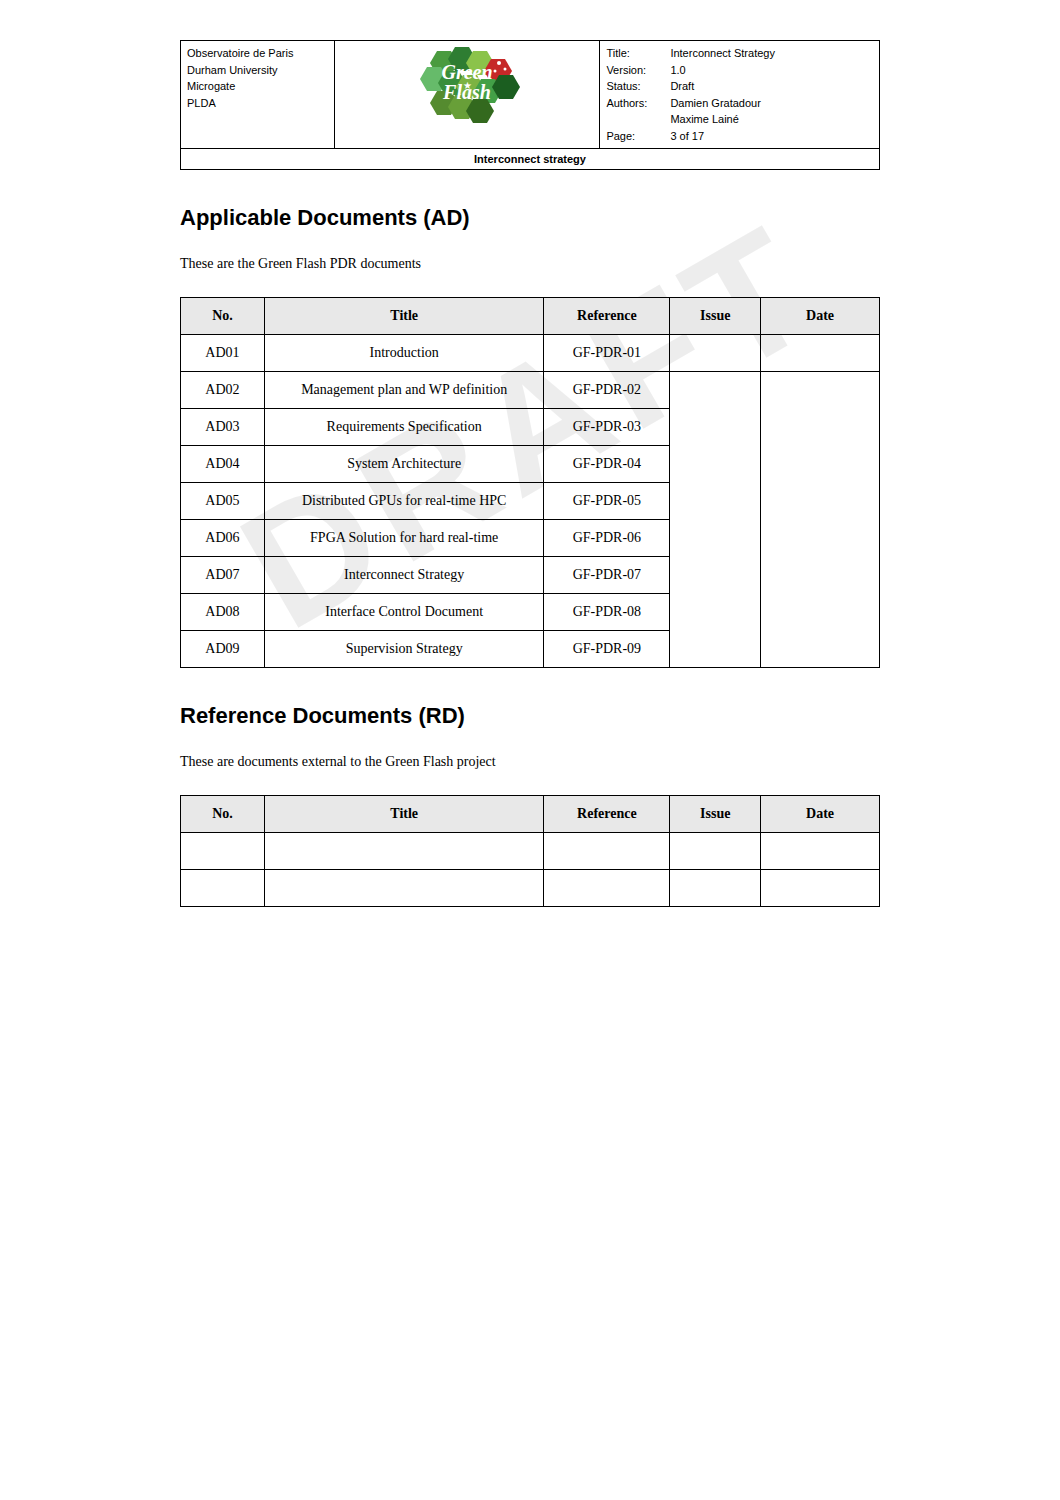DRAFT
| Observatoire de Paris Durham University Microgate PLDA | Green Flash ★ | / Title: / Interconnect Strategy / / Version: / 1.0 / / Status: / Draft / / Authors: / Damien Gratadour / / / Maxime Lainé / / Page: / 3 of 17 / |
| Interconnect strategy |
Applicable Documents (AD)
These are the Green Flash PDR documents
| No. | Title | Reference | Issue | Date |
| --- | --- | --- | --- | --- |
| AD01 | Introduction | GF-PDR-01 | | |
| AD02 | Management plan and WP definition | GF-PDR-02 | | |
| AD03 | Requirements Specification | GF-PDR-03 | | |
| AD04 | System Architecture | GF-PDR-04 | | |
| AD05 | Distributed GPUs for real-time HPC | GF-PDR-05 | | |
| AD06 | FPGA Solution for hard real-time | GF-PDR-06 | | |
| AD07 | Interconnect Strategy | GF-PDR-07 | | |
| AD08 | Interface Control Document | GF-PDR-08 | | |
| AD09 | Supervision Strategy | GF-PDR-09 | | |
Reference Documents (RD)
These are documents external to the Green Flash project
| No. | Title | Reference | Issue | Date |
| --- | --- | --- | --- | --- |